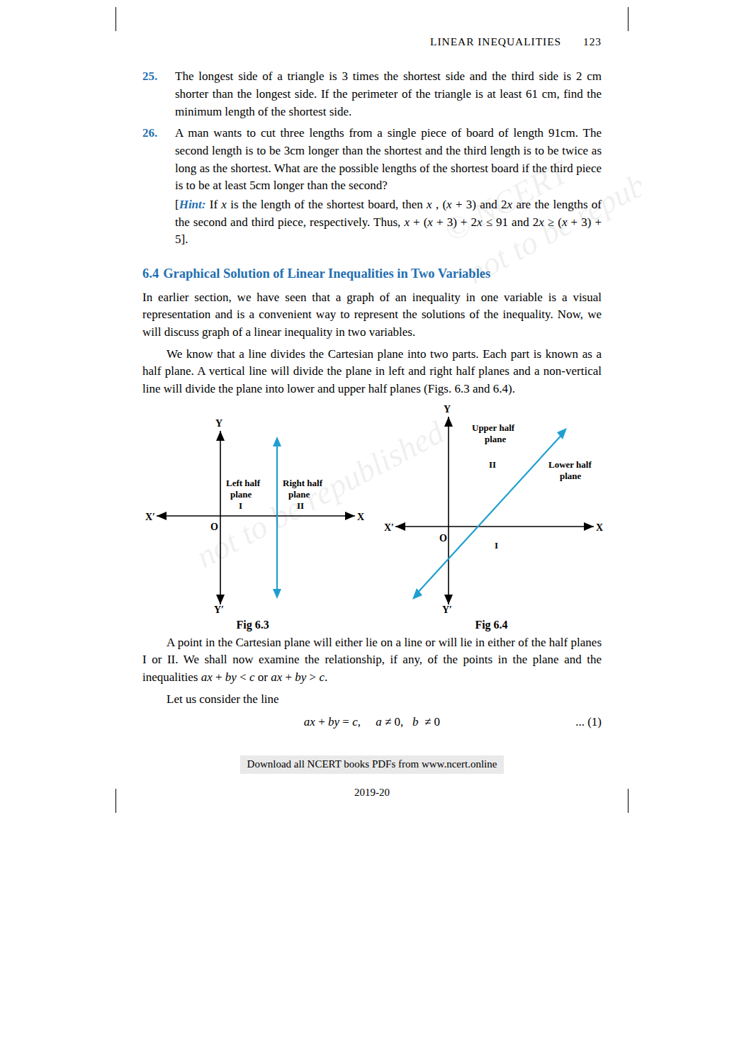© NCERT
not to be republished not to be republished
LINEAR INEQUALITIES 123
25. The longest side of a triangle is 3 times the shortest side and the third side is 2 cm shorter than the longest side. If the perimeter of the triangle is at least 61 cm, find the minimum length of the shortest side.
26. A man wants to cut three lengths from a single piece of board of length 91cm. The second length is to be 3cm longer than the shortest and the third length is to be twice as long as the shortest. What are the possible lengths of the shortest board if the third piece is to be at least 5cm longer than the second?
[Hint: If x is the length of the shortest board, then x , (x + 3) and 2x are the lengths of the second and third piece, respectively. Thus, x + (x + 3) + 2x ≤ 91 and 2x ≥ (x + 3) + 5].
6.4 Graphical Solution of Linear Inequalities in Two Variables
In earlier section, we have seen that a graph of an inequality in one variable is a visual representation and is a convenient way to represent the solutions of the inequality. Now, we will discuss graph of a linear inequality in two variables.
We know that a line divides the Cartesian plane into two parts. Each part is known as a half plane. A vertical line will divide the plane in left and right half planes and a non-vertical line will divide the plane into lower and upper half planes (Figs. 6.3 and 6.4).
Y Y′ X X′ O Left half plane I Right half plane II
Fig 6.3
Y Y′ X X′ O Upper half plane II Lower half plane I
Fig 6.4
A point in the Cartesian plane will either lie on a line or will lie in either of the half planes I or II. We shall now examine the relationship, if any, of the points in the plane and the inequalities ax + by < c or ax + by > c.
Let us consider the line
ax + by = c, a ≠ 0, b ≠ 0 ... (1)
Download all NCERT books PDFs from www.ncert.online
2019-20